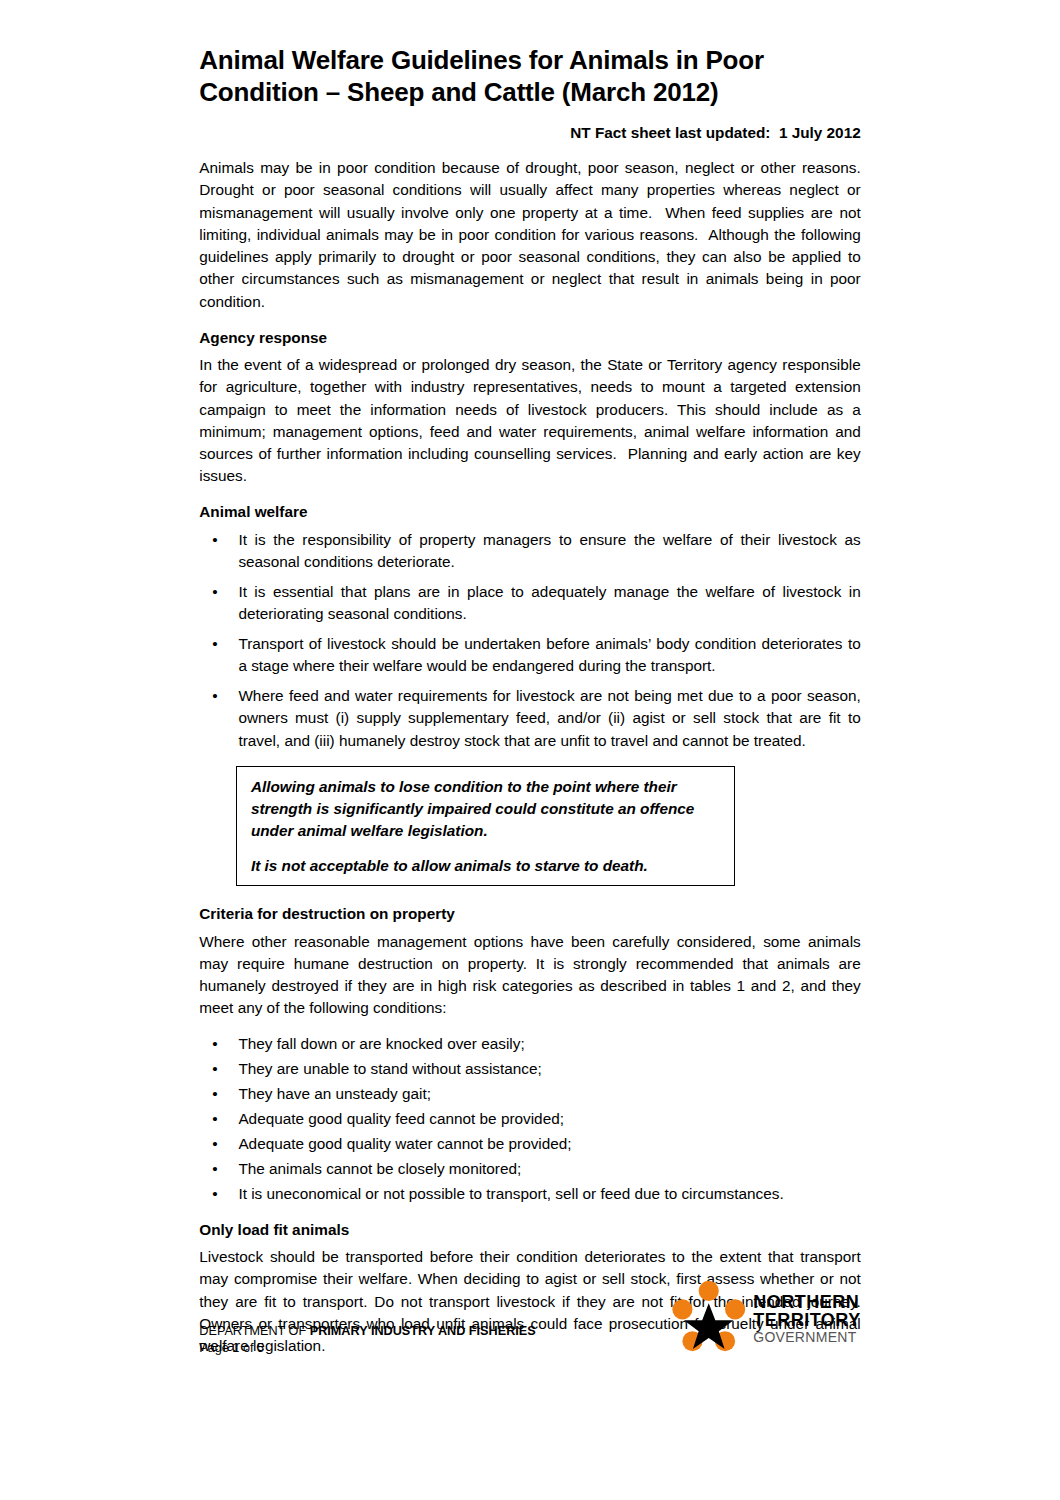Animal Welfare Guidelines for Animals in Poor Condition – Sheep and Cattle (March 2012)
NT Fact sheet last updated: 1 July 2012
Animals may be in poor condition because of drought, poor season, neglect or other reasons. Drought or poor seasonal conditions will usually affect many properties whereas neglect or mismanagement will usually involve only one property at a time. When feed supplies are not limiting, individual animals may be in poor condition for various reasons. Although the following guidelines apply primarily to drought or poor seasonal conditions, they can also be applied to other circumstances such as mismanagement or neglect that result in animals being in poor condition.
Agency response
In the event of a widespread or prolonged dry season, the State or Territory agency responsible for agriculture, together with industry representatives, needs to mount a targeted extension campaign to meet the information needs of livestock producers. This should include as a minimum; management options, feed and water requirements, animal welfare information and sources of further information including counselling services. Planning and early action are key issues.
Animal welfare
It is the responsibility of property managers to ensure the welfare of their livestock as seasonal conditions deteriorate.
It is essential that plans are in place to adequately manage the welfare of livestock in deteriorating seasonal conditions.
Transport of livestock should be undertaken before animals’ body condition deteriorates to a stage where their welfare would be endangered during the transport.
Where feed and water requirements for livestock are not being met due to a poor season, owners must (i) supply supplementary feed, and/or (ii) agist or sell stock that are fit to travel, and (iii) humanely destroy stock that are unfit to travel and cannot be treated.
Allowing animals to lose condition to the point where their strength is significantly impaired could constitute an offence under animal welfare legislation.
It is not acceptable to allow animals to starve to death.
Criteria for destruction on property
Where other reasonable management options have been carefully considered, some animals may require humane destruction on property. It is strongly recommended that animals are humanely destroyed if they are in high risk categories as described in tables 1 and 2, and they meet any of the following conditions:
They fall down or are knocked over easily;
They are unable to stand without assistance;
They have an unsteady gait;
Adequate good quality feed cannot be provided;
Adequate good quality water cannot be provided;
The animals cannot be closely monitored;
It is uneconomical or not possible to transport, sell or feed due to circumstances.
Only load fit animals
Livestock should be transported before their condition deteriorates to the extent that transport may compromise their welfare. When deciding to agist or sell stock, first assess whether or not they are fit to transport. Do not transport livestock if they are not fit for the intended journey. Owners or transporters who load unfit animals could face prosecution for cruelty under animal welfare legislation.
DEPARTMENT OF PRIMARY INDUSTRY AND FISHERIES
Page 1 of 5
NORTHERN TERRITORY GOVERNMENT